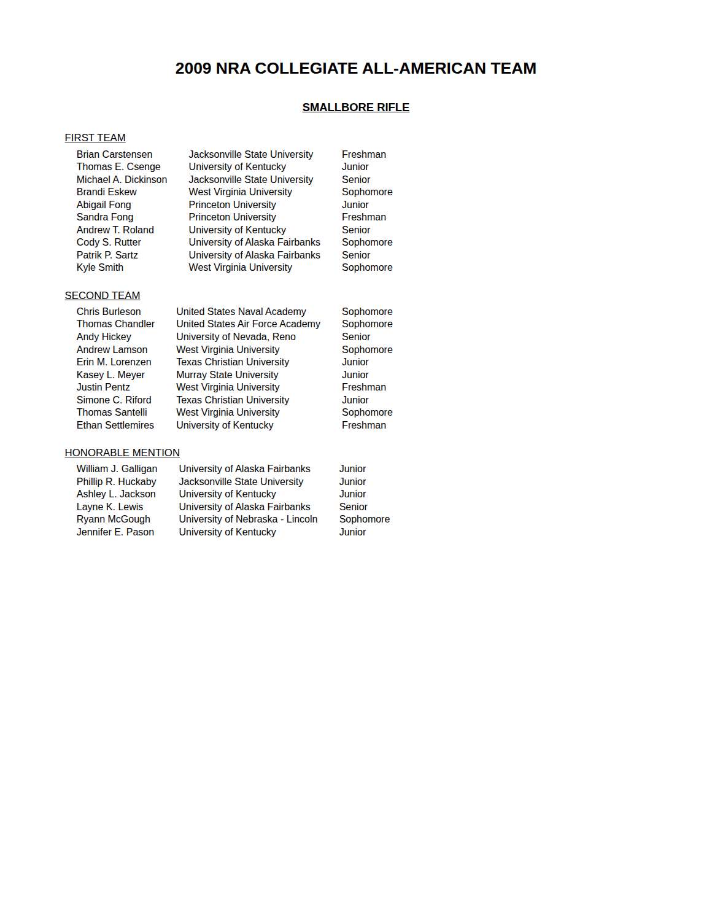2009 NRA COLLEGIATE ALL-AMERICAN TEAM
SMALLBORE RIFLE
FIRST TEAM
| Brian Carstensen | Jacksonville State University | Freshman |
| Thomas E. Csenge | University of Kentucky | Junior |
| Michael A. Dickinson | Jacksonville State University | Senior |
| Brandi Eskew | West Virginia University | Sophomore |
| Abigail Fong | Princeton University | Junior |
| Sandra Fong | Princeton University | Freshman |
| Andrew T. Roland | University of Kentucky | Senior |
| Cody S. Rutter | University of Alaska Fairbanks | Sophomore |
| Patrik P. Sartz | University of Alaska Fairbanks | Senior |
| Kyle Smith | West Virginia University | Sophomore |
SECOND TEAM
| Chris Burleson | United States Naval Academy | Sophomore |
| Thomas Chandler | United States Air Force Academy | Sophomore |
| Andy Hickey | University of Nevada, Reno | Senior |
| Andrew Lamson | West Virginia University | Sophomore |
| Erin M. Lorenzen | Texas Christian University | Junior |
| Kasey L. Meyer | Murray State University | Junior |
| Justin Pentz | West Virginia University | Freshman |
| Simone C. Riford | Texas Christian University | Junior |
| Thomas Santelli | West Virginia University | Sophomore |
| Ethan Settlemires | University of Kentucky | Freshman |
HONORABLE MENTION
| William J. Galligan | University of Alaska Fairbanks | Junior |
| Phillip R. Huckaby | Jacksonville State University | Junior |
| Ashley L. Jackson | University of Kentucky | Junior |
| Layne K. Lewis | University of Alaska Fairbanks | Senior |
| Ryann McGough | University of Nebraska - Lincoln | Sophomore |
| Jennifer E. Pason | University of Kentucky | Junior |